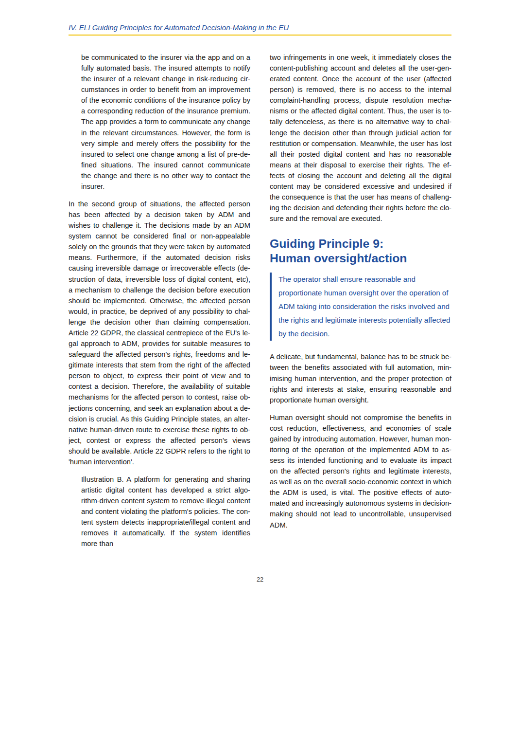IV. ELI Guiding Principles for Automated Decision-Making in the EU
be communicated to the insurer via the app and on a fully automated basis. The insured attempts to notify the insurer of a relevant change in risk-reducing circumstances in order to benefit from an improvement of the economic conditions of the insurance policy by a corresponding reduction of the insurance premium. The app provides a form to communicate any change in the relevant circumstances. However, the form is very simple and merely offers the possibility for the insured to select one change among a list of pre-defined situations. The insured cannot communicate the change and there is no other way to contact the insurer.
In the second group of situations, the affected person has been affected by a decision taken by ADM and wishes to challenge it. The decisions made by an ADM system cannot be considered final or non-appealable solely on the grounds that they were taken by automated means. Furthermore, if the automated decision risks causing irreversible damage or irrecoverable effects (destruction of data, irreversible loss of digital content, etc), a mechanism to challenge the decision before execution should be implemented. Otherwise, the affected person would, in practice, be deprived of any possibility to challenge the decision other than claiming compensation. Article 22 GDPR, the classical centrepiece of the EU's legal approach to ADM, provides for suitable measures to safeguard the affected person's rights, freedoms and legitimate interests that stem from the right of the affected person to object, to express their point of view and to contest a decision. Therefore, the availability of suitable mechanisms for the affected person to contest, raise objections concerning, and seek an explanation about a decision is crucial. As this Guiding Principle states, an alternative human-driven route to exercise these rights to object, contest or express the affected person's views should be available. Article 22 GDPR refers to the right to 'human intervention'.
Illustration B. A platform for generating and sharing artistic digital content has developed a strict algorithm-driven content system to remove illegal content and content violating the platform's policies. The content system detects inappropriate/illegal content and removes it automatically. If the system identifies more than
two infringements in one week, it immediately closes the content-publishing account and deletes all the user-generated content. Once the account of the user (affected person) is removed, there is no access to the internal complaint-handling process, dispute resolution mechanisms or the affected digital content. Thus, the user is totally defenceless, as there is no alternative way to challenge the decision other than through judicial action for restitution or compensation. Meanwhile, the user has lost all their posted digital content and has no reasonable means at their disposal to exercise their rights. The effects of closing the account and deleting all the digital content may be considered excessive and undesired if the consequence is that the user has means of challenging the decision and defending their rights before the closure and the removal are executed.
Guiding Principle 9:
Human oversight/action
The operator shall ensure reasonable and proportionate human oversight over the operation of ADM taking into consideration the risks involved and the rights and legitimate interests potentially affected by the decision.
A delicate, but fundamental, balance has to be struck between the benefits associated with full automation, minimising human intervention, and the proper protection of rights and interests at stake, ensuring reasonable and proportionate human oversight.
Human oversight should not compromise the benefits in cost reduction, effectiveness, and economies of scale gained by introducing automation. However, human monitoring of the operation of the implemented ADM to assess its intended functioning and to evaluate its impact on the affected person's rights and legitimate interests, as well as on the overall socio-economic context in which the ADM is used, is vital. The positive effects of automated and increasingly autonomous systems in decision-making should not lead to uncontrollable, unsupervised ADM.
22